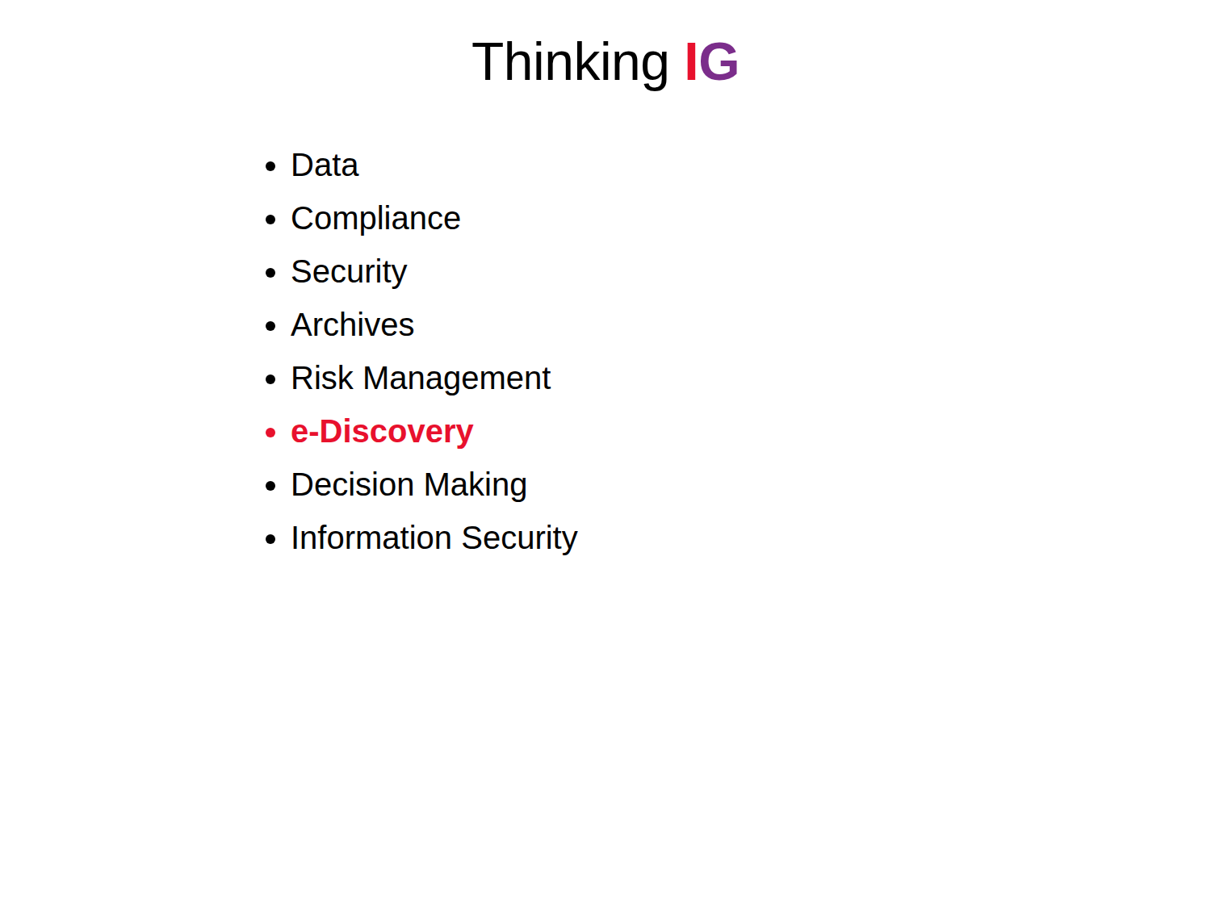Thinking IG
Data
Compliance
Security
Archives
Risk Management
e-Discovery
Decision Making
Information Security